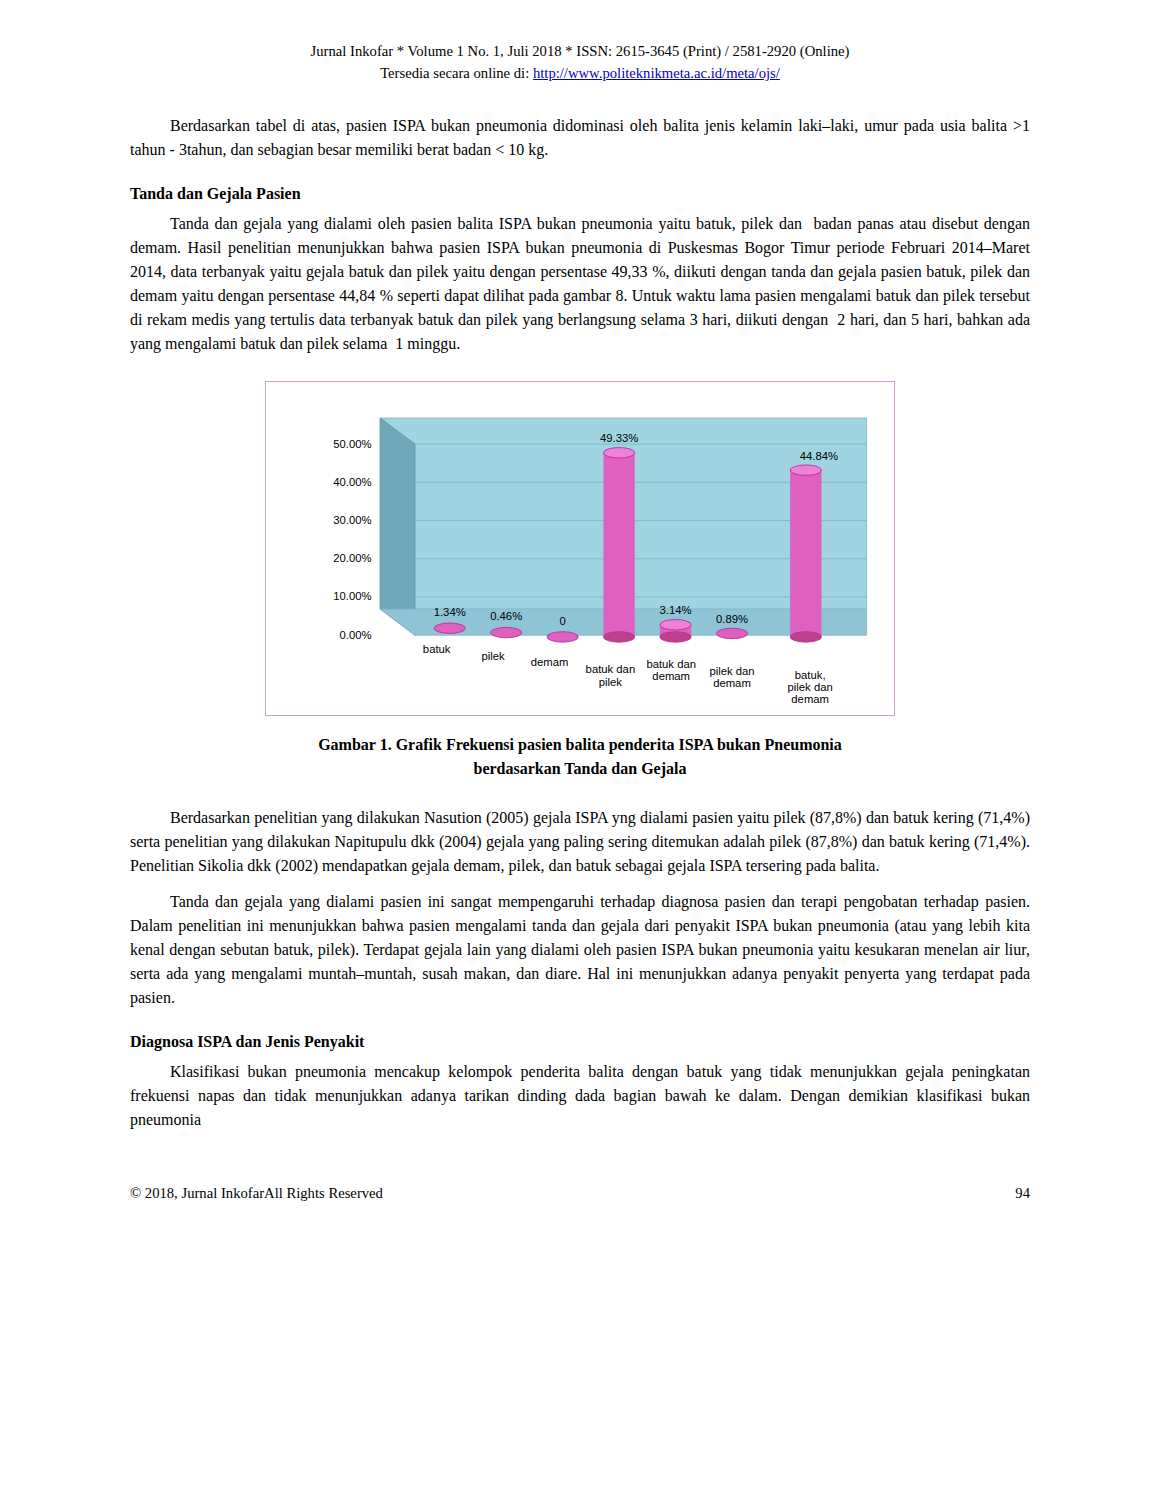Jurnal Inkofar * Volume 1 No. 1, Juli 2018 * ISSN: 2615-3645 (Print) / 2581-2920 (Online)
Tersedia secara online di: http://www.politeknikmeta.ac.id/meta/ojs/
Berdasarkan tabel di atas, pasien ISPA bukan pneumonia didominasi oleh balita jenis kelamin laki–laki, umur pada usia balita >1 tahun - 3tahun, dan sebagian besar memiliki berat badan < 10 kg.
Tanda dan Gejala Pasien
Tanda dan gejala yang dialami oleh pasien balita ISPA bukan pneumonia yaitu batuk, pilek dan badan panas atau disebut dengan demam. Hasil penelitian menunjukkan bahwa pasien ISPA bukan pneumonia di Puskesmas Bogor Timur periode Februari 2014–Maret 2014, data terbanyak yaitu gejala batuk dan pilek yaitu dengan persentase 49,33 %, diikuti dengan tanda dan gejala pasien batuk, pilek dan demam yaitu dengan persentase 44,84 % seperti dapat dilihat pada gambar 8. Untuk waktu lama pasien mengalami batuk dan pilek tersebut di rekam medis yang tertulis data terbanyak batuk dan pilek yang berlangsung selama 3 hari, diikuti dengan 2 hari, dan 5 hari, bahkan ada yang mengalami batuk dan pilek selama 1 minggu.
50.00% 40.00% 30.00% 20.00% 10.00% 0.00% 1.34% 0.46% 0 49.33% 3.14% 0.89% 44.84% batuk pilek demam batuk dan pilek batuk dan demam pilek dan demam batuk, pilek dan demam
Gambar 1. Grafik Frekuensi pasien balita penderita ISPA bukan Pneumonia
berdasarkan Tanda dan Gejala
Berdasarkan penelitian yang dilakukan Nasution (2005) gejala ISPA yng dialami pasien yaitu pilek (87,8%) dan batuk kering (71,4%) serta penelitian yang dilakukan Napitupulu dkk (2004) gejala yang paling sering ditemukan adalah pilek (87,8%) dan batuk kering (71,4%). Penelitian Sikolia dkk (2002) mendapatkan gejala demam, pilek, dan batuk sebagai gejala ISPA tersering pada balita.
Tanda dan gejala yang dialami pasien ini sangat mempengaruhi terhadap diagnosa pasien dan terapi pengobatan terhadap pasien. Dalam penelitian ini menunjukkan bahwa pasien mengalami tanda dan gejala dari penyakit ISPA bukan pneumonia (atau yang lebih kita kenal dengan sebutan batuk, pilek). Terdapat gejala lain yang dialami oleh pasien ISPA bukan pneumonia yaitu kesukaran menelan air liur, serta ada yang mengalami muntah–muntah, susah makan, dan diare. Hal ini menunjukkan adanya penyakit penyerta yang terdapat pada pasien.
Diagnosa ISPA dan Jenis Penyakit
Klasifikasi bukan pneumonia mencakup kelompok penderita balita dengan batuk yang tidak menunjukkan gejala peningkatan frekuensi napas dan tidak menunjukkan adanya tarikan dinding dada bagian bawah ke dalam. Dengan demikian klasifikasi bukan pneumonia
© 2018, Jurnal InkofarAll Rights Reserved
94